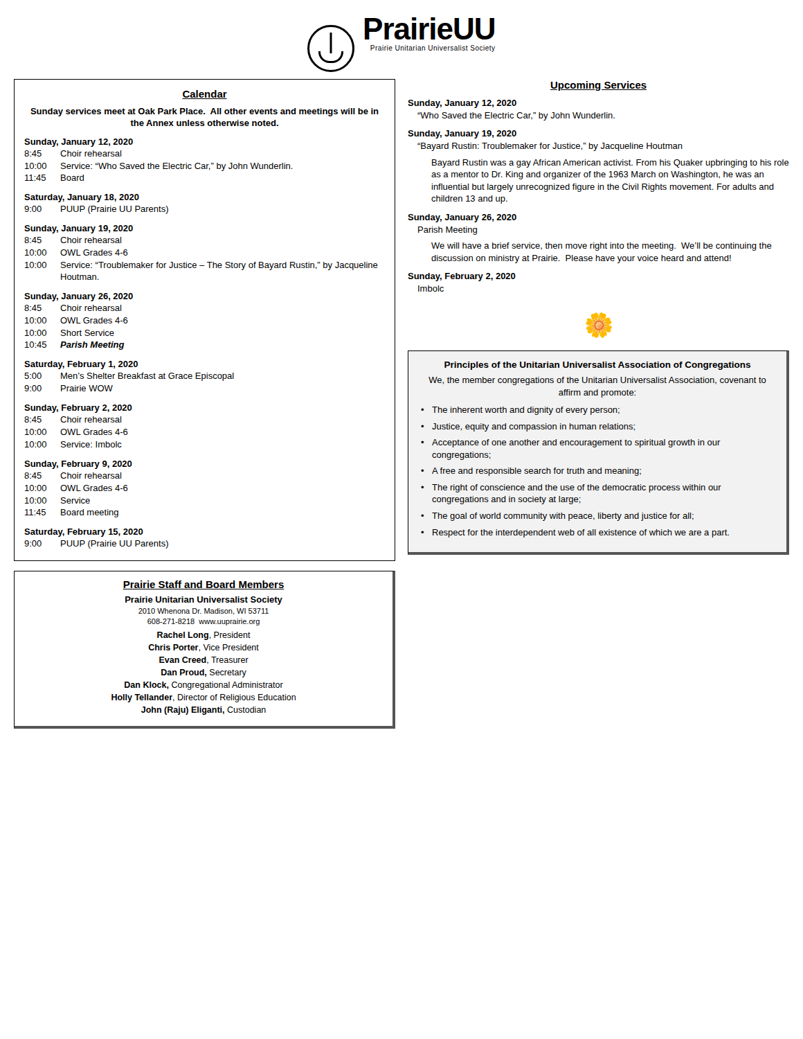PrairieUU
Prairie Unitarian Universalist Society
Calendar
Sunday services meet at Oak Park Place. All other events and meetings will be in the Annex unless otherwise noted.
Sunday, January 12, 2020
| 8:45 | Choir rehearsal |
| 10:00 | Service: “Who Saved the Electric Car,” by John Wunderlin. |
| 11:45 | Board |
Saturday, January 18, 2020
| 9:00 | PUUP (Prairie UU Parents) |
Sunday, January 19, 2020
| 8:45 | Choir rehearsal |
| 10:00 | OWL Grades 4-6 |
| 10:00 | Service: “Troublemaker for Justice – The Story of Bayard Rustin,” by Jacqueline Houtman. |
Sunday, January 26, 2020
| 8:45 | Choir rehearsal |
| 10:00 | OWL Grades 4-6 |
| 10:00 | Short Service |
| 10:45 | Parish Meeting |
Saturday, February 1, 2020
| 5:00 | Men’s Shelter Breakfast at Grace Episcopal |
| 9:00 | Prairie WOW |
Sunday, February 2, 2020
| 8:45 | Choir rehearsal |
| 10:00 | OWL Grades 4-6 |
| 10:00 | Service: Imbolc |
Sunday, February 9, 2020
| 8:45 | Choir rehearsal |
| 10:00 | OWL Grades 4-6 |
| 10:00 | Service |
| 11:45 | Board meeting |
Saturday, February 15, 2020
| 9:00 | PUUP (Prairie UU Parents) |
Prairie Staff and Board Members
Prairie Unitarian Universalist Society
2010 Whenona Dr. Madison, WI 53711
608-271-8218 www.uuprairie.org
Rachel Long, President
Chris Porter, Vice President
Evan Creed, Treasurer
Dan Proud, Secretary
Dan Klock, Congregational Administrator
Holly Tellander, Director of Religious Education
John (Raju) Eliganti, Custodian
Upcoming Services
Sunday, January 12, 2020
“Who Saved the Electric Car,” by John Wunderlin.
Sunday, January 19, 2020
“Bayard Rustin: Troublemaker for Justice,” by Jacqueline Houtman
Bayard Rustin was a gay African American activist. From his Quaker upbringing to his role as a mentor to Dr. King and organizer of the 1963 March on Washington, he was an influential but largely unrecognized figure in the Civil Rights movement. For adults and children 13 and up.
Sunday, January 26, 2020
Parish Meeting
We will have a brief service, then move right into the meeting. We’ll be continuing the discussion on ministry at Prairie. Please have your voice heard and attend!
Sunday, February 2, 2020
Imbolc
🌼
Principles of the Unitarian Universalist Association of Congregations
We, the member congregations of the Unitarian Universalist Association, covenant to affirm and promote:
The inherent worth and dignity of every person;
Justice, equity and compassion in human relations;
Acceptance of one another and encouragement to spiritual growth in our congregations;
A free and responsible search for truth and meaning;
The right of conscience and the use of the democratic process within our congregations and in society at large;
The goal of world community with peace, liberty and justice for all;
Respect for the interdependent web of all existence of which we are a part.